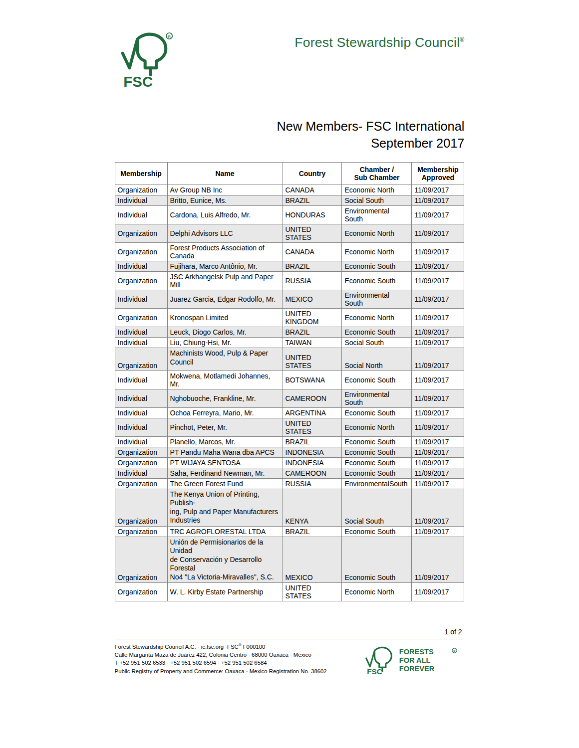R FSC
Forest Stewardship Council®
New Members- FSC International
September 2017
| Membership | Name | Country | Chamber / Sub Chamber | Membership Approved |
| --- | --- | --- | --- | --- |
| Organization | Av Group NB Inc | CANADA | Economic North | 11/09/2017 |
| Individual | Britto, Eunice, Ms. | BRAZIL | Social South | 11/09/2017 |
| Individual | Cardona, Luis Alfredo, Mr. | HONDURAS | Environmental South | 11/09/2017 |
| Organization | Delphi Advisors LLC | UNITED STATES | Economic North | 11/09/2017 |
| Organization | Forest Products Association of Canada | CANADA | Economic North | 11/09/2017 |
| Individual | Fujihara, Marco Antônio, Mr. | BRAZIL | Economic South | 11/09/2017 |
| Organization | JSC Arkhangelsk Pulp and Paper Mill | RUSSIA | Economic South | 11/09/2017 |
| Individual | Juarez Garcia, Edgar Rodolfo, Mr. | MEXICO | Environmental South | 11/09/2017 |
| Organization | Kronospan Limited | UNITED KINGDOM | Economic North | 11/09/2017 |
| Individual | Leuck, Diogo Carlos, Mr. | BRAZIL | Economic South | 11/09/2017 |
| Individual | Liu, Chiung-Hsi, Mr. | TAIWAN | Social South | 11/09/2017 |
| Organization | Machinists Wood, Pulp & Paper Council | UNITED STATES | Social North | 11/09/2017 |
| Individual | Mokwena, Motlamedi Johannes, Mr. | BOTSWANA | Economic South | 11/09/2017 |
| Individual | Nghobuoche, Frankline, Mr. | CAMEROON | Environmental South | 11/09/2017 |
| Individual | Ochoa Ferreyra, Mario, Mr. | ARGENTINA | Economic South | 11/09/2017 |
| Individual | Pinchot, Peter, Mr. | UNITED STATES | Economic North | 11/09/2017 |
| Individual | Planello, Marcos, Mr. | BRAZIL | Economic South | 11/09/2017 |
| Organization | PT Pandu Maha Wana dba APCS | INDONESIA | Economic South | 11/09/2017 |
| Organization | PT WIJAYA SENTOSA | INDONESIA | Economic South | 11/09/2017 |
| Individual | Saha, Ferdinand Newman, Mr. | CAMEROON | Economic South | 11/09/2017 |
| Organization | The Green Forest Fund | RUSSIA | EnvironmentalSouth | 11/09/2017 |
| Organization | The Kenya Union of Printing, Publish- ing, Pulp and Paper Manufacturers Industries | KENYA | Social South | 11/09/2017 |
| Organization | TRC AGROFLORESTAL LTDA | BRAZIL | Economic South | 11/09/2017 |
| Organization | Unión de Permisionarios de la Unidad de Conservación y Desarrollo Forestal No4 "La Victoria-Miravalles", S.C. | MEXICO | Economic South | 11/09/2017 |
| Organization | W. L. Kirby Estate Partnership | UNITED STATES | Economic North | 11/09/2017 |
1 of 2
Forest Stewardship Council A.C. · ic.fsc.org ·FSC® F000100
Calle Margarita Maza de Juárez 422, Colonia Centro · 68000 Oaxaca · México
T +52 951 502 6533 · +52 951 502 6594 · +52 951 502 6584
Public Registry of Property and Commerce: Oaxaca · Mexico Registration No. 38602
FSC FORESTS FOR ALL FOREVER R